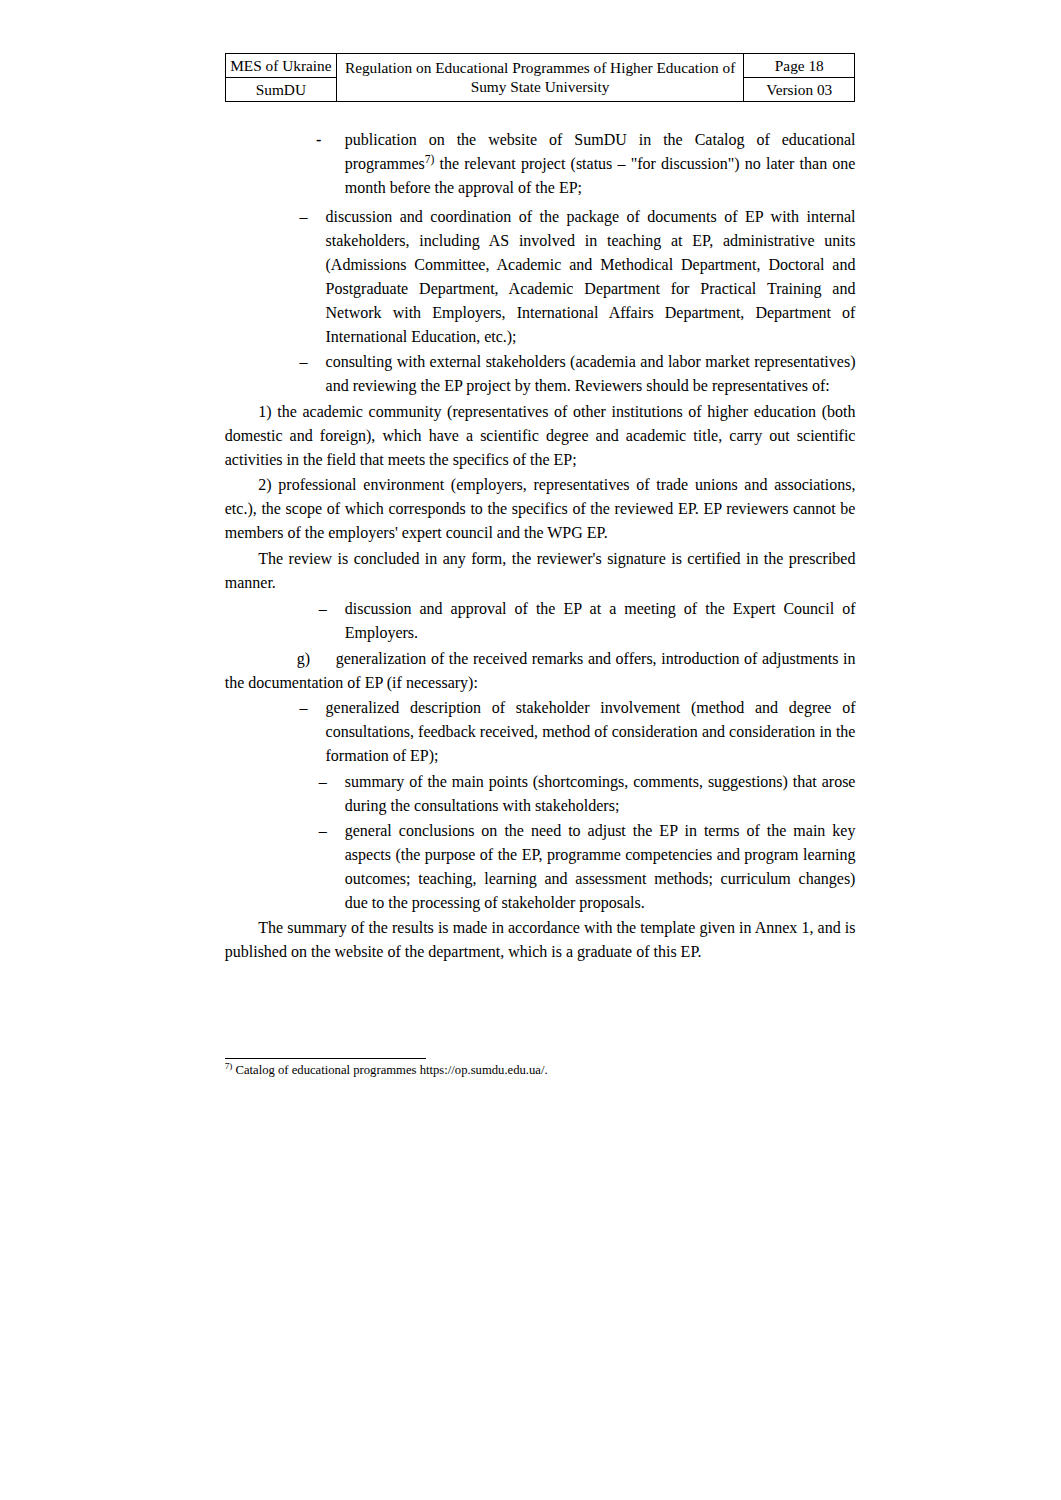| MES of Ukraine | Regulation on Educational Programmes of Higher Education of Sumy State University | Page 18 |
| SumDU | Version 03 |
publication on the website of SumDU in the Catalog of educational programmes7) the relevant project (status – "for discussion") no later than one month before the approval of the EP;
discussion and coordination of the package of documents of EP with internal stakeholders, including AS involved in teaching at EP, administrative units (Admissions Committee, Academic and Methodical Department, Doctoral and Postgraduate Department, Academic Department for Practical Training and Network with Employers, International Affairs Department, Department of International Education, etc.);
consulting with external stakeholders (academia and labor market representatives) and reviewing the EP project by them. Reviewers should be representatives of:
1) the academic community (representatives of other institutions of higher education (both domestic and foreign), which have a scientific degree and academic title, carry out scientific activities in the field that meets the specifics of the EP;
2) professional environment (employers, representatives of trade unions and associations, etc.), the scope of which corresponds to the specifics of the reviewed EP. EP reviewers cannot be members of the employers' expert council and the WPG EP.
The review is concluded in any form, the reviewer's signature is certified in the prescribed manner.
discussion and approval of the EP at a meeting of the Expert Council of Employers.
g) generalization of the received remarks and offers, introduction of adjustments in the documentation of EP (if necessary):
generalized description of stakeholder involvement (method and degree of consultations, feedback received, method of consideration and consideration in the formation of EP);
summary of the main points (shortcomings, comments, suggestions) that arose during the consultations with stakeholders;
general conclusions on the need to adjust the EP in terms of the main key aspects (the purpose of the EP, programme competencies and program learning outcomes; teaching, learning and assessment methods; curriculum changes) due to the processing of stakeholder proposals.
The summary of the results is made in accordance with the template given in Annex 1, and is published on the website of the department, which is a graduate of this EP.
7) Catalog of educational programmes https://op.sumdu.edu.ua/.